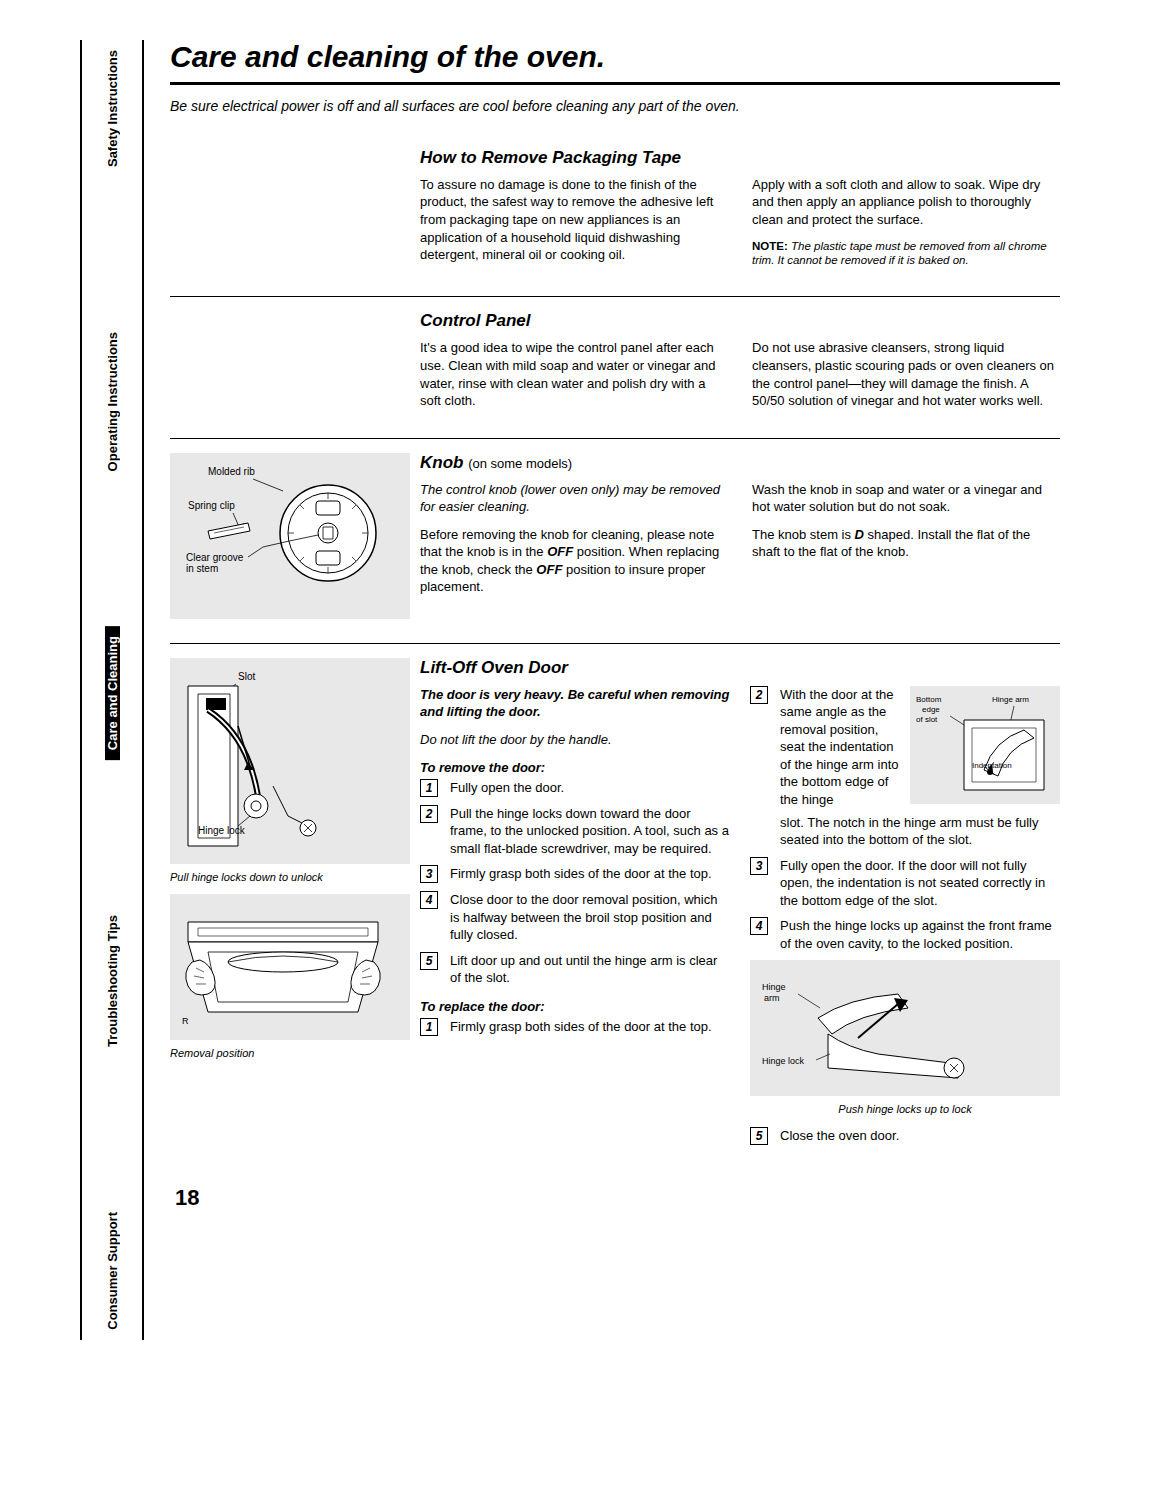Safety Instructions
Operating Instructions
Care and Cleaning
Troubleshooting Tips
Consumer Support
Care and cleaning of the oven.
Be sure electrical power is off and all surfaces are cool before cleaning any part of the oven.
How to Remove Packaging Tape
To assure no damage is done to the finish of the product, the safest way to remove the adhesive left from packaging tape on new appliances is an application of a household liquid dishwashing detergent, mineral oil or cooking oil.
Apply with a soft cloth and allow to soak. Wipe dry and then apply an appliance polish to thoroughly clean and protect the surface.
NOTE: The plastic tape must be removed from all chrome trim. It cannot be removed if it is baked on.
Control Panel
It's a good idea to wipe the control panel after each use. Clean with mild soap and water or vinegar and water, rinse with clean water and polish dry with a soft cloth.
Do not use abrasive cleansers, strong liquid cleansers, plastic scouring pads or oven cleaners on the control panel—they will damage the finish. A 50/50 solution of vinegar and hot water works well.
Molded rib Spring clip Clear groove in stem
Knob (on some models)
The control knob (lower oven only) may be removed for easier cleaning.
Before removing the knob for cleaning, please note that the knob is in the OFF position. When replacing the knob, check the OFF position to insure proper placement.
Wash the knob in soap and water or a vinegar and hot water solution but do not soak.
The knob stem is D shaped. Install the flat of the shaft to the flat of the knob.
Slot Hinge lock
Pull hinge locks down to unlock
R
Removal position
Lift-Off Oven Door
The door is very heavy. Be careful when removing and lifting the door.
Do not lift the door by the handle.
To remove the door:
Fully open the door.
Pull the hinge locks down toward the door frame, to the unlocked position. A tool, such as a small flat-blade screwdriver, may be required.
Firmly grasp both sides of the door at the top.
Close door to the door removal position, which is halfway between the broil stop position and fully closed.
Lift door up and out until the hinge arm is clear of the slot.
To replace the door:
Firmly grasp both sides of the door at the top.
With the door at the same angle as the removal position, seat the indentation of the hinge arm into the bottom edge of the hinge
Bottom edge of slot Hinge arm Indentation
slot. The notch in the hinge arm must be fully seated into the bottom of the slot.
Fully open the door. If the door will not fully open, the indentation is not seated correctly in the bottom edge of the slot.
Push the hinge locks up against the front frame of the oven cavity, to the locked position.
Hinge arm Hinge lock
Push hinge locks up to lock
Close the oven door.
18